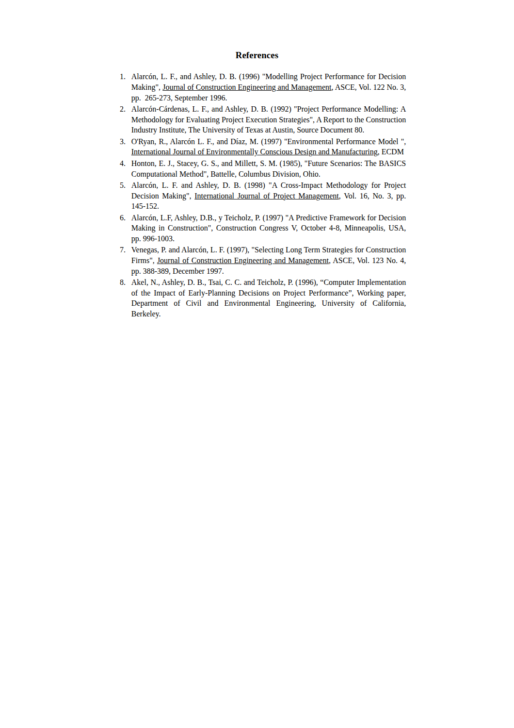References
Alarcón, L. F., and Ashley, D. B. (1996) "Modelling Project Performance for Decision Making", Journal of Construction Engineering and Management, ASCE, Vol. 122 No. 3, pp. 265-273, September 1996.
Alarcón-Cárdenas, L. F., and Ashley, D. B. (1992) "Project Performance Modelling: A Methodology for Evaluating Project Execution Strategies", A Report to the Construction Industry Institute, The University of Texas at Austin, Source Document 80.
O'Ryan, R., Alarcón L. F., and Díaz, M. (1997) "Environmental Performance Model ", International Journal of Environmentally Conscious Design and Manufacturing, ECDM
Honton, E. J., Stacey, G. S., and Millett, S. M. (1985), "Future Scenarios: The BASICS Computational Method", Battelle, Columbus Division, Ohio.
Alarcón, L. F. and Ashley, D. B. (1998) "A Cross-Impact Methodology for Project Decision Making", International Journal of Project Management, Vol. 16, No. 3, pp. 145-152.
Alarcón, L.F, Ashley, D.B., y Teicholz, P. (1997) "A Predictive Framework for Decision Making in Construction", Construction Congress V, October 4-8, Minneapolis, USA, pp. 996-1003.
Venegas, P. and Alarcón, L. F. (1997), "Selecting Long Term Strategies for Construction Firms", Journal of Construction Engineering and Management, ASCE, Vol. 123 No. 4, pp. 388-389, December 1997.
Akel, N., Ashley, D. B., Tsai, C. C. and Teicholz, P. (1996), “Computer Implementation of the Impact of Early-Planning Decisions on Project Performance”, Working paper, Department of Civil and Environmental Engineering, University of California, Berkeley.